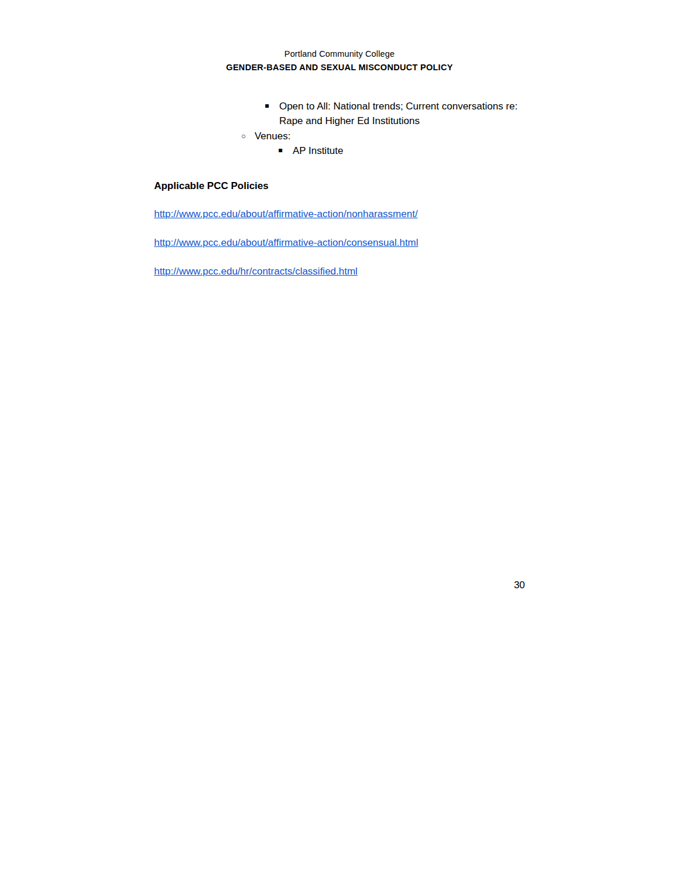Portland Community College
GENDER-BASED AND SEXUAL MISCONDUCT POLICY
Open to All: National trends; Current conversations re: Rape and Higher Ed Institutions
Venues:
AP Institute
Applicable PCC Policies
http://www.pcc.edu/about/affirmative-action/nonharassment/
http://www.pcc.edu/about/affirmative-action/consensual.html
http://www.pcc.edu/hr/contracts/classified.html
30